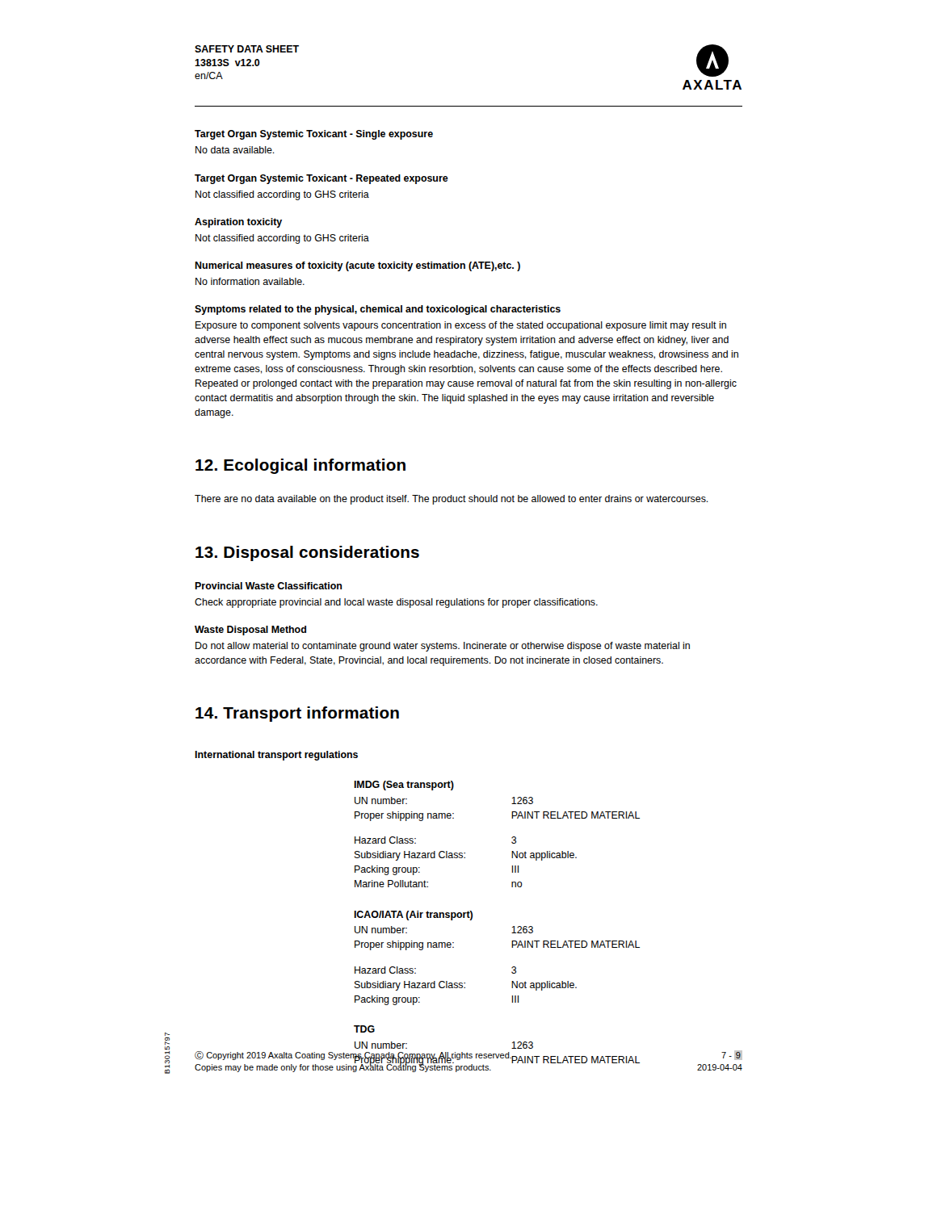SAFETY DATA SHEET
13813S v12.0
en/CA
AXALTA
Target Organ Systemic Toxicant - Single exposure
No data available.
Target Organ Systemic Toxicant - Repeated exposure
Not classified according to GHS criteria
Aspiration toxicity
Not classified according to GHS criteria
Numerical measures of toxicity (acute toxicity estimation (ATE),etc. )
No information available.
Symptoms related to the physical, chemical and toxicological characteristics
Exposure to component solvents vapours concentration in excess of the stated occupational exposure limit may result in adverse health effect such as mucous membrane and respiratory system irritation and adverse effect on kidney, liver and central nervous system. Symptoms and signs include headache, dizziness, fatigue, muscular weakness, drowsiness and in extreme cases, loss of consciousness. Through skin resorbtion, solvents can cause some of the effects described here. Repeated or prolonged contact with the preparation may cause removal of natural fat from the skin resulting in non-allergic contact dermatitis and absorption through the skin. The liquid splashed in the eyes may cause irritation and reversible damage.
12. Ecological information
There are no data available on the product itself. The product should not be allowed to enter drains or watercourses.
13. Disposal considerations
Provincial Waste Classification
Check appropriate provincial and local waste disposal regulations for proper classifications.
Waste Disposal Method
Do not allow material to contaminate ground water systems. Incinerate or otherwise dispose of waste material in accordance with Federal, State, Provincial, and local requirements. Do not incinerate in closed containers.
14. Transport information
International transport regulations
IMDG (Sea transport)
| UN number: | 1263 |
| Proper shipping name: | PAINT RELATED MATERIAL |
| Hazard Class: | 3 |
| Subsidiary Hazard Class: | Not applicable. |
| Packing group: | III |
| Marine Pollutant: | no |
ICAO/IATA (Air transport)
| UN number: | 1263 |
| Proper shipping name: | PAINT RELATED MATERIAL |
| Hazard Class: | 3 |
| Subsidiary Hazard Class: | Not applicable. |
| Packing group: | III |
TDG
| UN number: | 1263 |
| Proper shipping name: | PAINT RELATED MATERIAL |
Ⓒ Copyright 2019 Axalta Coating Systems Canada Company. All rights reserved.
Copies may be made only for those using Axalta Coating Systems products.
7 - 9
2019-04-04
B13015797